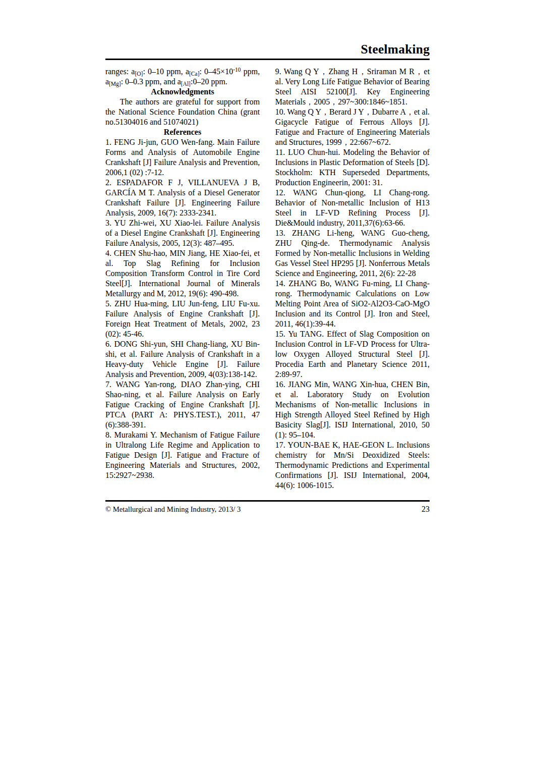Steelmaking
ranges: a[O]: 0–10 ppm, a[Ca]: 0–45×10-10 ppm, a[Mg]: 0–0.3 ppm, and a[Al]:0–20 ppm.
Acknowledgments
The authors are grateful for support from the National Science Foundation China (grant no.51304016 and 51074021)
References
1. FENG Ji-jun, GUO Wen-fang. Main Failure Forms and Analysis of Automobile Engine Crankshaft [J] Failure Analysis and Prevention, 2006,1 (02) :7-12.
2. ESPADAFOR F J, VILLANUEVA J B, GARCÍA M T. Analysis of a Diesel Generator Crankshaft Failure [J]. Engineering Failure Analysis, 2009, 16(7): 2333-2341.
3. YU Zhi-wei, XU Xiao-lei. Failure Analysis of a Diesel Engine Crankshaft [J]. Engineering Failure Analysis, 2005, 12(3): 487–495.
4. CHEN Shu-hao, MIN Jiang, HE Xiao-fei, et al. Top Slag Refining for Inclusion Composition Transform Control in Tire Cord Steel[J]. International Journal of Minerals Metallurgy and M, 2012, 19(6): 490-498.
5. ZHU Hua-ming, LIU Jun-feng, LIU Fu-xu. Failure Analysis of Engine Crankshaft [J]. Foreign Heat Treatment of Metals, 2002, 23 (02): 45-46.
6. DONG Shi-yun, SHI Chang-liang, XU Bin-shi, et al. Failure Analysis of Crankshaft in a Heavy-duty Vehicle Engine [J]. Failure Analysis and Prevention, 2009, 4(03):138-142.
7. WANG Yan-rong, DIAO Zhan-ying, CHI Shao-ning, et al. Failure Analysis on Early Fatigue Cracking of Engine Crankshaft [J]. PTCA (PART A: PHYS.TEST.), 2011, 47 (6):388-391.
8. Murakami Y. Mechanism of Fatigue Failure in Ultralong Life Regime and Application to Fatigue Design [J]. Fatigue and Fracture of Engineering Materials and Structures, 2002, 15:2927~2938.
9. Wang Q Y，Zhang H，Sriraman M R，et al. Very Long Life Fatigue Behavior of Bearing Steel AISI 52100[J]. Key Engineering Materials，2005，297~300:1846~1851.
10. Wang Q Y，Berard J Y，Dubarre A，et al. Gigacycle Fatigue of Ferrous Alloys [J]. Fatigue and Fracture of Engineering Materials and Structures, 1999，22:667~672.
11. LUO Chun-hui. Modeling the Behavior of Inclusions in Plastic Deformation of Steels [D]. Stockholm: KTH Superseded Departments, Production Engineerin, 2001: 31.
12. WANG Chun-qiong, LI Chang-rong. Behavior of Non-metallic Inclusion of H13 Steel in LF-VD Refining Process [J]. Die&Mould industry, 2011,37(6):63-66.
13. ZHANG Li-heng, WANG Guo-cheng, ZHU Qing-de. Thermodynamic Analysis Formed by Non-metallic Inclusions in Welding Gas Vessel Steel HP295 [J]. Nonferrous Metals Science and Engineering, 2011, 2(6): 22-28
14. ZHANG Bo, WANG Fu-ming, LI Chang-rong. Thermodynamic Calculations on Low Melting Point Area of SiO2-Al2O3-CaO-MgO Inclusion and its Control [J]. Iron and Steel, 2011, 46(1):39-44.
15. Yu TANG. Effect of Slag Composition on Inclusion Control in LF-VD Process for Ultra-low Oxygen Alloyed Structural Steel [J]. Procedia Earth and Planetary Science 2011, 2:89-97.
16. JIANG Min, WANG Xin-hua, CHEN Bin, et al. Laboratory Study on Evolution Mechanisms of Non-metallic Inclusions in High Strength Alloyed Steel Refined by High Basicity Slag[J]. ISIJ International, 2010, 50 (1): 95–104.
17. YOUN-BAE K, HAE-GEON L. Inclusions chemistry for Mn/Si Deoxidized Steels: Thermodynamic Predictions and Experimental Confirmations [J]. ISIJ International, 2004, 44(6): 1006-1015.
© Metallurgical and Mining Industry, 2013/ 3
23